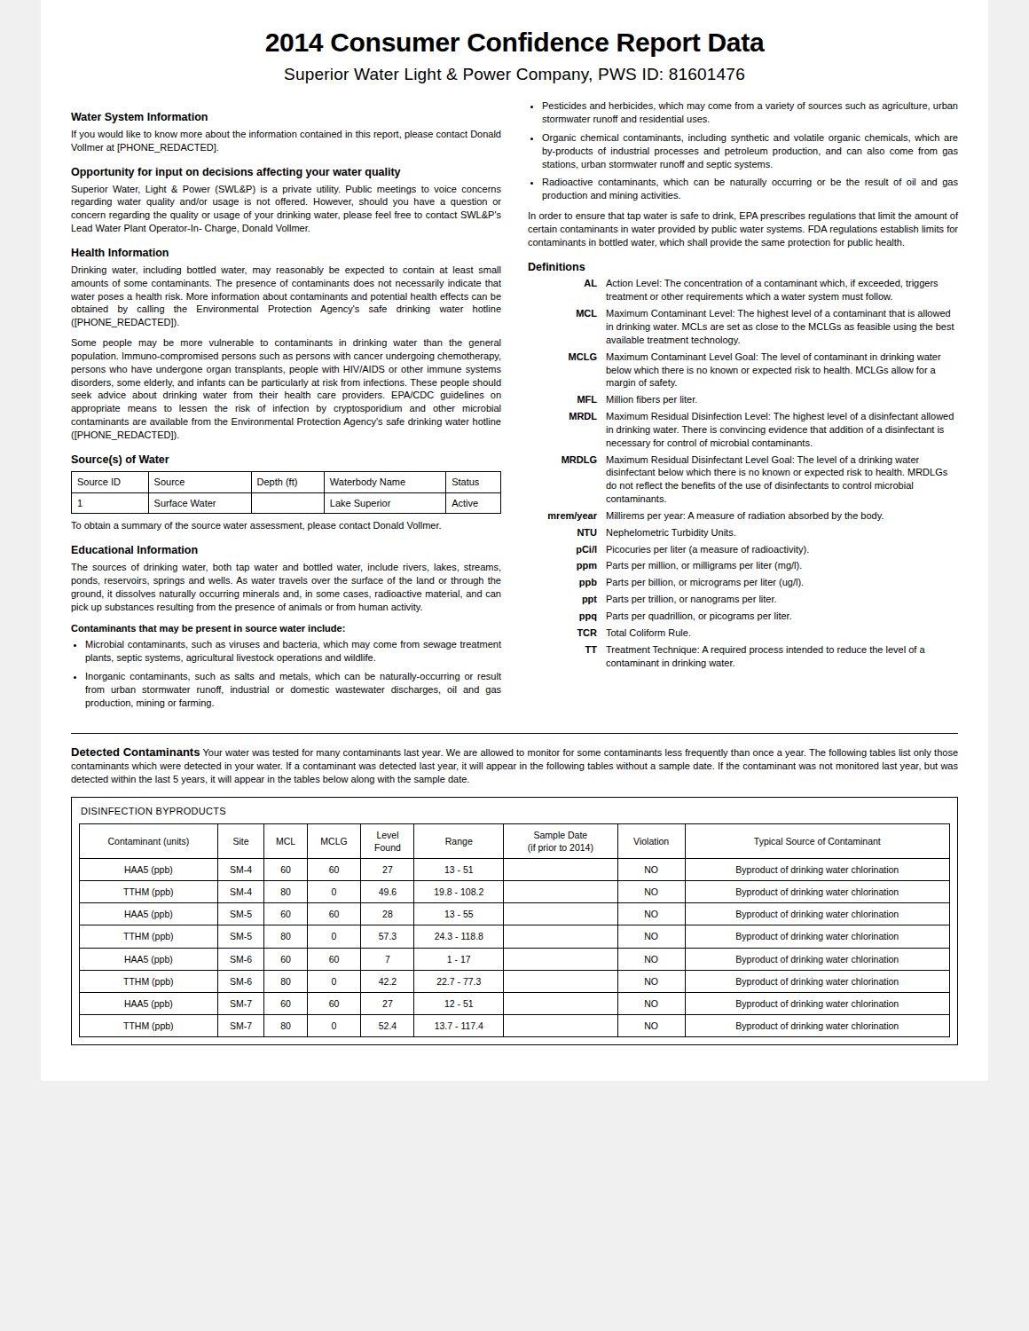2014 Consumer Confidence Report Data
Superior Water Light & Power Company, PWS ID: 81601476
Water System Information
If you would like to know more about the information contained in this report, please contact Donald Vollmer at [PHONE_REDACTED].
Opportunity for input on decisions affecting your water quality
Superior Water, Light & Power (SWL&P) is a private utility. Public meetings to voice concerns regarding water quality and/or usage is not offered. However, should you have a question or concern regarding the quality or usage of your drinking water, please feel free to contact SWL&P's Lead Water Plant Operator-In- Charge, Donald Vollmer.
Health Information
Drinking water, including bottled water, may reasonably be expected to contain at least small amounts of some contaminants. The presence of contaminants does not necessarily indicate that water poses a health risk. More information about contaminants and potential health effects can be obtained by calling the Environmental Protection Agency's safe drinking water hotline ([PHONE_REDACTED]).
Some people may be more vulnerable to contaminants in drinking water than the general population. Immuno-compromised persons such as persons with cancer undergoing chemotherapy, persons who have undergone organ transplants, people with HIV/AIDS or other immune systems disorders, some elderly, and infants can be particularly at risk from infections. These people should seek advice about drinking water from their health care providers. EPA/CDC guidelines on appropriate means to lessen the risk of infection by cryptosporidium and other microbial contaminants are available from the Environmental Protection Agency's safe drinking water hotline ([PHONE_REDACTED]).
Source(s) of Water
| Source ID | Source | Depth (ft) | Waterbody Name | Status |
| --- | --- | --- | --- | --- |
| 1 | Surface Water | | Lake Superior | Active |
To obtain a summary of the source water assessment, please contact Donald Vollmer.
Educational Information
The sources of drinking water, both tap water and bottled water, include rivers, lakes, streams, ponds, reservoirs, springs and wells. As water travels over the surface of the land or through the ground, it dissolves naturally occurring minerals and, in some cases, radioactive material, and can pick up substances resulting from the presence of animals or from human activity.
Contaminants that may be present in source water include:
Microbial contaminants, such as viruses and bacteria, which may come from sewage treatment plants, septic systems, agricultural livestock operations and wildlife.
Inorganic contaminants, such as salts and metals, which can be naturally-occurring or result from urban stormwater runoff, industrial or domestic wastewater discharges, oil and gas production, mining or farming.
Pesticides and herbicides, which may come from a variety of sources such as agriculture, urban stormwater runoff and residential uses.
Organic chemical contaminants, including synthetic and volatile organic chemicals, which are by-products of industrial processes and petroleum production, and can also come from gas stations, urban stormwater runoff and septic systems.
Radioactive contaminants, which can be naturally occurring or be the result of oil and gas production and mining activities.
In order to ensure that tap water is safe to drink, EPA prescribes regulations that limit the amount of certain contaminants in water provided by public water systems. FDA regulations establish limits for contaminants in bottled water, which shall provide the same protection for public health.
Definitions
AL
Action Level: The concentration of a contaminant which, if exceeded, triggers treatment or other requirements which a water system must follow.
MCL
Maximum Contaminant Level: The highest level of a contaminant that is allowed in drinking water. MCLs are set as close to the MCLGs as feasible using the best available treatment technology.
MCLG
Maximum Contaminant Level Goal: The level of contaminant in drinking water below which there is no known or expected risk to health. MCLGs allow for a margin of safety.
MFL
Million fibers per liter.
MRDL
Maximum Residual Disinfection Level: The highest level of a disinfectant allowed in drinking water. There is convincing evidence that addition of a disinfectant is necessary for control of microbial contaminants.
MRDLG
Maximum Residual Disinfectant Level Goal: The level of a drinking water disinfectant below which there is no known or expected risk to health. MRDLGs do not reflect the benefits of the use of disinfectants to control microbial contaminants.
mrem/year
Millirems per year: A measure of radiation absorbed by the body.
NTU
Nephelometric Turbidity Units.
pCi/l
Picocuries per liter (a measure of radioactivity).
ppm
Parts per million, or milligrams per liter (mg/l).
ppb
Parts per billion, or micrograms per liter (ug/l).
ppt
Parts per trillion, or nanograms per liter.
ppq
Parts per quadrillion, or picograms per liter.
TCR
Total Coliform Rule.
TT
Treatment Technique: A required process intended to reduce the level of a contaminant in drinking water.
Detected Contaminants Your water was tested for many contaminants last year. We are allowed to monitor for some contaminants less frequently than once a year. The following tables list only those contaminants which were detected in your water. If a contaminant was detected last year, it will appear in the following tables without a sample date. If the contaminant was not monitored last year, but was detected within the last 5 years, it will appear in the tables below along with the sample date.
DISINFECTION BYPRODUCTS
| Contaminant (units) | Site | MCL | MCLG | Level Found | Range | Sample Date (if prior to 2014) | Violation | Typical Source of Contaminant |
| --- | --- | --- | --- | --- | --- | --- | --- | --- |
| HAA5 (ppb) | SM-4 | 60 | 60 | 27 | 13 - 51 | | NO | Byproduct of drinking water chlorination |
| TTHM (ppb) | SM-4 | 80 | 0 | 49.6 | 19.8 - 108.2 | | NO | Byproduct of drinking water chlorination |
| HAA5 (ppb) | SM-5 | 60 | 60 | 28 | 13 - 55 | | NO | Byproduct of drinking water chlorination |
| TTHM (ppb) | SM-5 | 80 | 0 | 57.3 | 24.3 - 118.8 | | NO | Byproduct of drinking water chlorination |
| HAA5 (ppb) | SM-6 | 60 | 60 | 7 | 1 - 17 | | NO | Byproduct of drinking water chlorination |
| TTHM (ppb) | SM-6 | 80 | 0 | 42.2 | 22.7 - 77.3 | | NO | Byproduct of drinking water chlorination |
| HAA5 (ppb) | SM-7 | 60 | 60 | 27 | 12 - 51 | | NO | Byproduct of drinking water chlorination |
| TTHM (ppb) | SM-7 | 80 | 0 | 52.4 | 13.7 - 117.4 | | NO | Byproduct of drinking water chlorination |